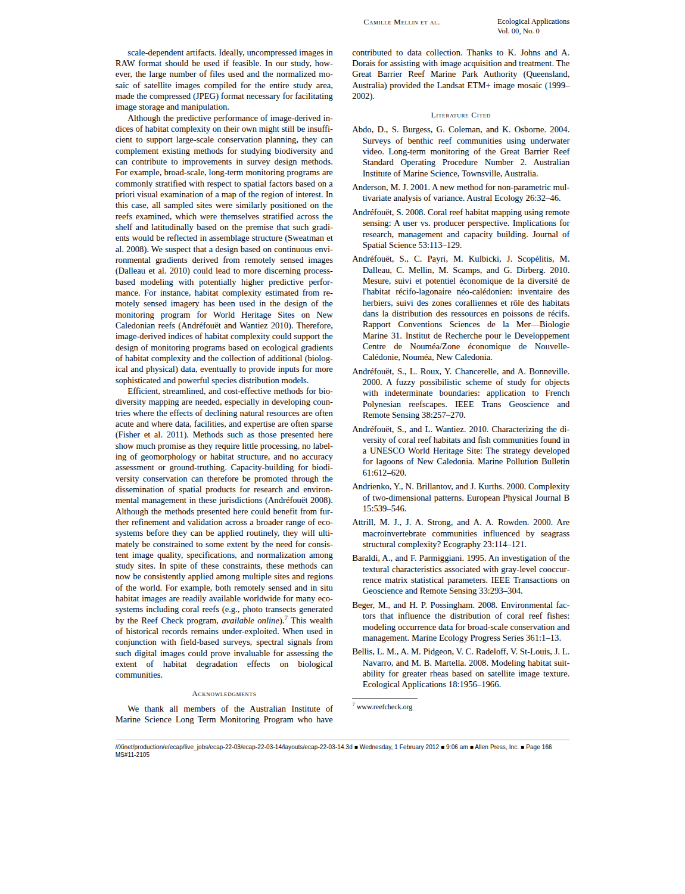Camille Mellin et al.
Ecological Applications
Vol. 00, No. 0
scale-dependent artifacts. Ideally, uncompressed images in RAW format should be used if feasible. In our study, however, the large number of files used and the normalized mosaic of satellite images compiled for the entire study area, made the compressed (JPEG) format necessary for facilitating image storage and manipulation.
Although the predictive performance of image-derived indices of habitat complexity on their own might still be insufficient to support large-scale conservation planning, they can complement existing methods for studying biodiversity and can contribute to improvements in survey design methods. For example, broad-scale, long-term monitoring programs are commonly stratified with respect to spatial factors based on a priori visual examination of a map of the region of interest. In this case, all sampled sites were similarly positioned on the reefs examined, which were themselves stratified across the shelf and latitudinally based on the premise that such gradients would be reflected in assemblage structure (Sweatman et al. 2008). We suspect that a design based on continuous environmental gradients derived from remotely sensed images (Dalleau et al. 2010) could lead to more discerning process-based modeling with potentially higher predictive performance. For instance, habitat complexity estimated from remotely sensed imagery has been used in the design of the monitoring program for World Heritage Sites on New Caledonian reefs (Andréfouët and Wantiez 2010). Therefore, image-derived indices of habitat complexity could support the design of monitoring programs based on ecological gradients of habitat complexity and the collection of additional (biological and physical) data, eventually to provide inputs for more sophisticated and powerful species distribution models.
Efficient, streamlined, and cost-effective methods for biodiversity mapping are needed, especially in developing countries where the effects of declining natural resources are often acute and where data, facilities, and expertise are often sparse (Fisher et al. 2011). Methods such as those presented here show much promise as they require little processing, no labeling of geomorphology or habitat structure, and no accuracy assessment or ground-truthing. Capacity-building for biodiversity conservation can therefore be promoted through the dissemination of spatial products for research and environmental management in these jurisdictions (Andréfouët 2008). Although the methods presented here could benefit from further refinement and validation across a broader range of ecosystems before they can be applied routinely, they will ultimately be constrained to some extent by the need for consistent image quality, specifications, and normalization among study sites. In spite of these constraints, these methods can now be consistently applied among multiple sites and regions of the world. For example, both remotely sensed and in situ habitat images are readily available worldwide for many ecosystems including coral reefs (e.g., photo transects generated by the Reef Check program, available online).7 This wealth of historical records remains under-exploited. When used in conjunction with field-based surveys, spectral signals from such digital images could prove invaluable for assessing the extent of habitat degradation effects on biological communities.
Acknowledgments
We thank all members of the Australian Institute of Marine Science Long Term Monitoring Program who have contributed to data collection. Thanks to K. Johns and A. Dorais for assisting with image acquisition and treatment. The Great Barrier Reef Marine Park Authority (Queensland, Australia) provided the Landsat ETM+ image mosaic (1999–2002).
Literature Cited
Abdo, D., S. Burgess, G. Coleman, and K. Osborne. 2004. Surveys of benthic reef communities using underwater video. Long-term monitoring of the Great Barrier Reef Standard Operating Procedure Number 2. Australian Institute of Marine Science, Townsville, Australia.
Anderson, M. J. 2001. A new method for non-parametric multivariate analysis of variance. Austral Ecology 26:32–46.
Andréfouët, S. 2008. Coral reef habitat mapping using remote sensing: A user vs. producer perspective. Implications for research, management and capacity building. Journal of Spatial Science 53:113–129.
Andréfouët, S., C. Payri, M. Kulbicki, J. Scopélitis, M. Dalleau, C. Mellin, M. Scamps, and G. Dirberg. 2010. Mesure, suivi et potentiel économique de la diversité de l'habitat récifo-lagonaire néo-calédonien: inventaire des herbiers, suivi des zones coralliennes et rôle des habitats dans la distribution des ressources en poissons de récifs. Rapport Conventions Sciences de la Mer—Biologie Marine 31. Institut de Recherche pour le Developpement Centre de Nouméa/Zone économique de Nouvelle-Calédonie, Nouméa, New Caledonia.
Andréfouët, S., L. Roux, Y. Chancerelle, and A. Bonneville. 2000. A fuzzy possibilistic scheme of study for objects with indeterminate boundaries: application to French Polynesian reefscapes. IEEE Trans Geoscience and Remote Sensing 38:257–270.
Andréfouët, S., and L. Wantiez. 2010. Characterizing the diversity of coral reef habitats and fish communities found in a UNESCO World Heritage Site: The strategy developed for lagoons of New Caledonia. Marine Pollution Bulletin 61:612–620.
Andrienko, Y., N. Brillantov, and J. Kurths. 2000. Complexity of two-dimensional patterns. European Physical Journal B 15:539–546.
Attrill, M. J., J. A. Strong, and A. A. Rowden. 2000. Are macroinvertebrate communities influenced by seagrass structural complexity? Ecography 23:114–121.
Baraldi, A., and F. Parmiggiani. 1995. An investigation of the textural characteristics associated with gray-level cooccurrence matrix statistical parameters. IEEE Transactions on Geoscience and Remote Sensing 33:293–304.
Beger, M., and H. P. Possingham. 2008. Environmental factors that influence the distribution of coral reef fishes: modeling occurrence data for broad-scale conservation and management. Marine Ecology Progress Series 361:1–13.
Bellis, L. M., A. M. Pidgeon, V. C. Radeloff, V. St-Louis, J. L. Navarro, and M. B. Martella. 2008. Modeling habitat suitability for greater rheas based on satellite image texture. Ecological Applications 18:1956–1966.
7 www.reefcheck.org
//Xinet/production/e/ecap/live_jobs/ecap-22-03/ecap-22-03-14/layouts/ecap-22-03-14.3d ■ Wednesday, 1 February 2012 ■ 9:06 am ■ Allen Press, Inc. ■ Page 166 MS#11-2105